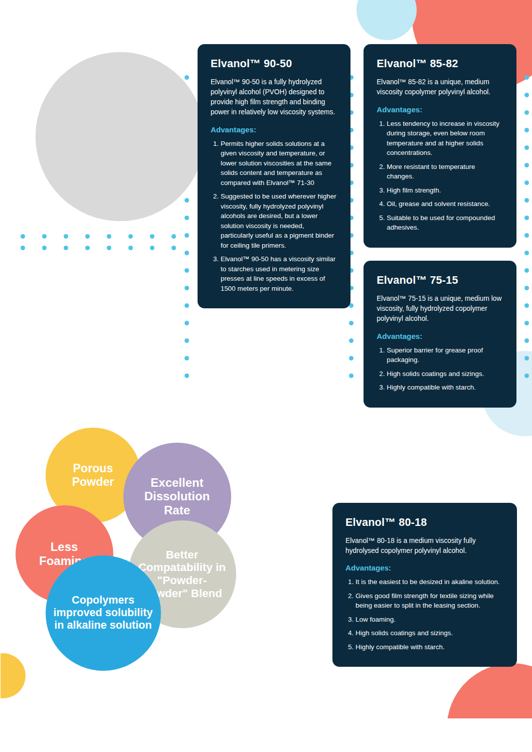Elvanol™ 90-50
Elvanol™ 90-50 is a fully hydrolyzed polyvinyl alcohol (PVOH) designed to provide high film strength and binding power in relatively low viscosity systems.
Advantages:
Permits higher solids solutions at a given viscosity and temperature, or lower solution viscosities at the same solids content and temperature as compared with Elvanol™ 71-30
Suggested to be used wherever higher viscosity, fully hydrolyzed polyvinyl alcohols are desired, but a lower solution viscosity is needed, particularly useful as a pigment binder for ceiling tile primers.
Elvanol™ 90-50 has a viscosity similar to starches used in metering size presses at line speeds in excess of 1500 meters per minute.
Elvanol™ 85-82
Elvanol™ 85-82 is a unique, medium viscosity copolymer polyvinyl alcohol.
Advantages:
Less tendency to increase in viscosity during storage, even below room temperature and at higher solids concentrations.
More resistant to temperature changes.
High film strength.
Oil, grease and solvent resistance.
Suitable to be used for compounded adhesives.
Elvanol™ 75-15
Elvanol™ 75-15 is a unique, medium low viscosity, fully hydrolyzed copolymer polyvinyl alcohol.
Advantages:
Superior barrier for grease proof packaging.
High solids coatings and sizings.
Highly compatible with starch.
Porous
Powder
Excellent
Dissolution
Rate
Less
Foaming
Better Compatability in "Powder-Powder" Blend
Copolymers improved solubility in alkaline solution
Elvanol™ 80-18
Elvanol™ 80-18 is a medium viscosity fully hydrolysed copolymer polyvinyl alcohol.
Advantages:
It is the easiest to be desized in akaline solution.
Gives good film strength for textile sizing while being easier to split in the leasing section.
Low foaming.
High solids coatings and sizings.
Highly compatible with starch.